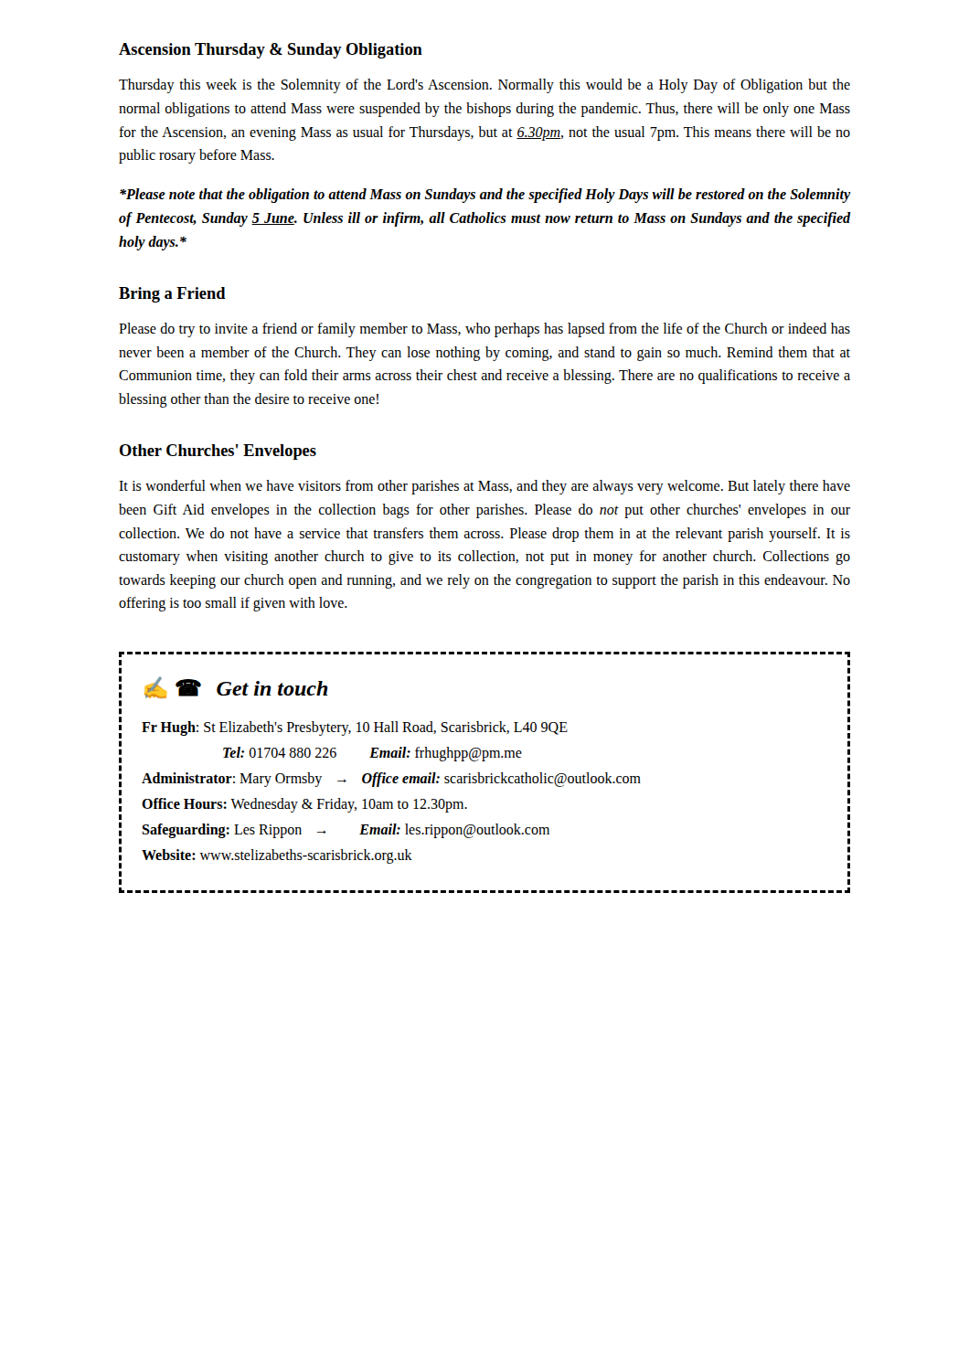Ascension Thursday & Sunday Obligation
Thursday this week is the Solemnity of the Lord's Ascension. Normally this would be a Holy Day of Obligation but the normal obligations to attend Mass were suspended by the bishops during the pandemic. Thus, there will be only one Mass for the Ascension, an evening Mass as usual for Thursdays, but at 6.30pm, not the usual 7pm. This means there will be no public rosary before Mass.
*Please note that the obligation to attend Mass on Sundays and the specified Holy Days will be restored on the Solemnity of Pentecost, Sunday 5 June. Unless ill or infirm, all Catholics must now return to Mass on Sundays and the specified holy days.*
Bring a Friend
Please do try to invite a friend or family member to Mass, who perhaps has lapsed from the life of the Church or indeed has never been a member of the Church. They can lose nothing by coming, and stand to gain so much. Remind them that at Communion time, they can fold their arms across their chest and receive a blessing. There are no qualifications to receive a blessing other than the desire to receive one!
Other Churches' Envelopes
It is wonderful when we have visitors from other parishes at Mass, and they are always very welcome. But lately there have been Gift Aid envelopes in the collection bags for other parishes. Please do not put other churches' envelopes in our collection. We do not have a service that transfers them across. Please drop them in at the relevant parish yourself. It is customary when visiting another church to give to its collection, not put in money for another church. Collections go towards keeping our church open and running, and we rely on the congregation to support the parish in this endeavour. No offering is too small if given with love.
✍ ☎ Get in touch
Fr Hugh: St Elizabeth's Presbytery, 10 Hall Road, Scarisbrick, L40 9QE
Tel: 01704 880 226 Email: frhughpp@pm.me
Administrator: Mary Ormsby → Office email: scarisbrickcatholic@outlook.com
Office Hours: Wednesday & Friday, 10am to 12.30pm.
Safeguarding: Les Rippon → Email: les.rippon@outlook.com
Website: www.stelizabeths-scarisbrick.org.uk